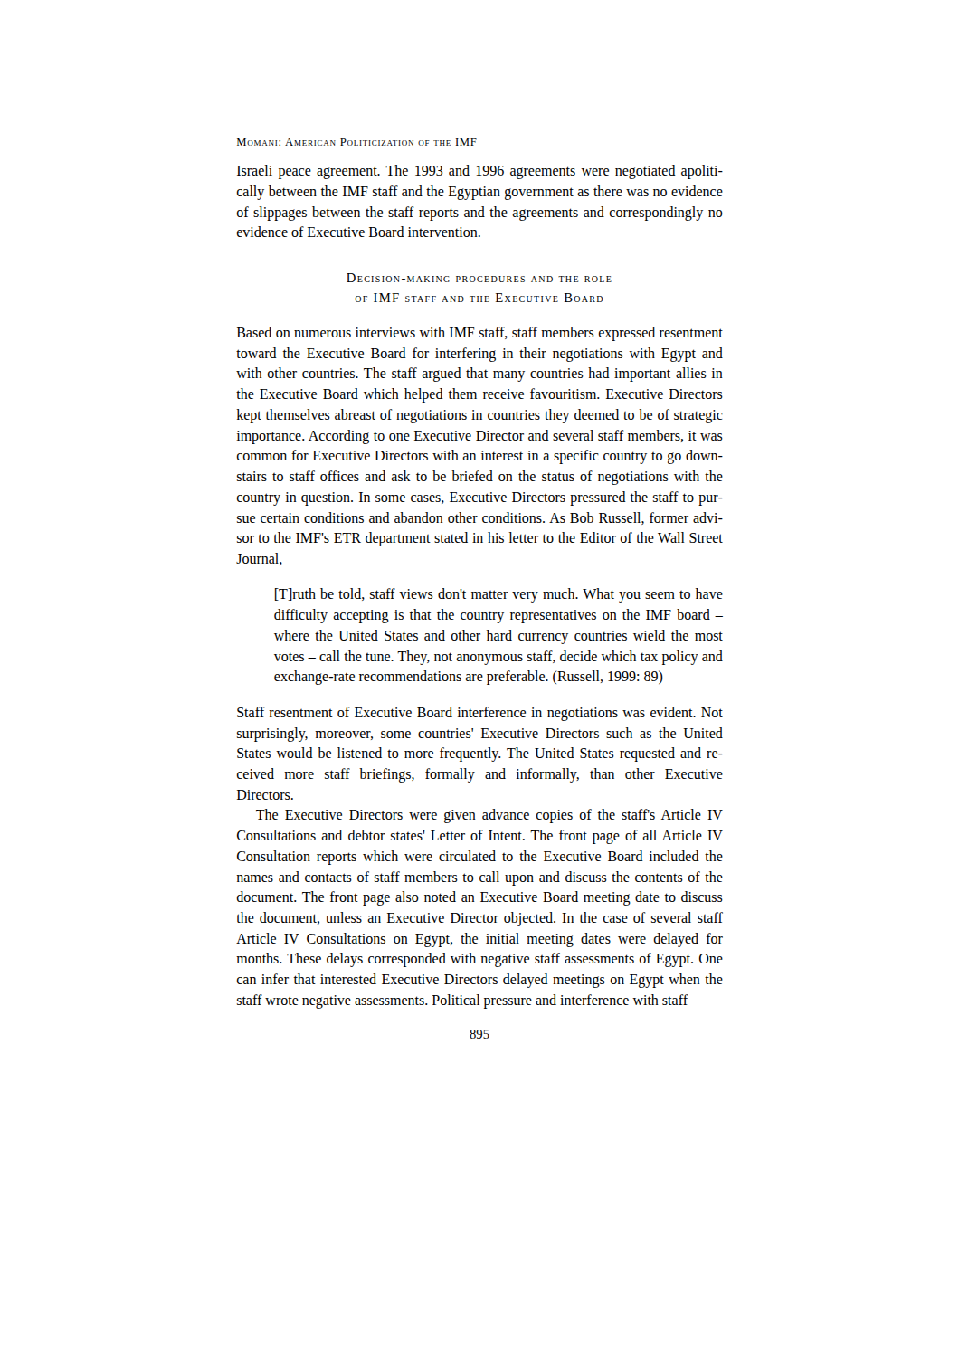Momani: American Politicization of the IMF
Israeli peace agreement. The 1993 and 1996 agreements were negotiated apolitically between the IMF staff and the Egyptian government as there was no evidence of slippages between the staff reports and the agreements and correspondingly no evidence of Executive Board intervention.
Decision-making procedures and the role
of IMF staff and the Executive Board
Based on numerous interviews with IMF staff, staff members expressed resentment toward the Executive Board for interfering in their negotiations with Egypt and with other countries. The staff argued that many countries had important allies in the Executive Board which helped them receive favouritism. Executive Directors kept themselves abreast of negotiations in countries they deemed to be of strategic importance. According to one Executive Director and several staff members, it was common for Executive Directors with an interest in a specific country to go downstairs to staff offices and ask to be briefed on the status of negotiations with the country in question. In some cases, Executive Directors pressured the staff to pursue certain conditions and abandon other conditions. As Bob Russell, former advisor to the IMF's ETR department stated in his letter to the Editor of the Wall Street Journal,
[T]ruth be told, staff views don't matter very much. What you seem to have difficulty accepting is that the country representatives on the IMF board – where the United States and other hard currency countries wield the most votes – call the tune. They, not anonymous staff, decide which tax policy and exchange-rate recommendations are preferable. (Russell, 1999: 89)
Staff resentment of Executive Board interference in negotiations was evident. Not surprisingly, moreover, some countries' Executive Directors such as the United States would be listened to more frequently. The United States requested and received more staff briefings, formally and informally, than other Executive Directors.
The Executive Directors were given advance copies of the staff's Article IV Consultations and debtor states' Letter of Intent. The front page of all Article IV Consultation reports which were circulated to the Executive Board included the names and contacts of staff members to call upon and discuss the contents of the document. The front page also noted an Executive Board meeting date to discuss the document, unless an Executive Director objected. In the case of several staff Article IV Consultations on Egypt, the initial meeting dates were delayed for months. These delays corresponded with negative staff assessments of Egypt. One can infer that interested Executive Directors delayed meetings on Egypt when the staff wrote negative assessments. Political pressure and interference with staff
895